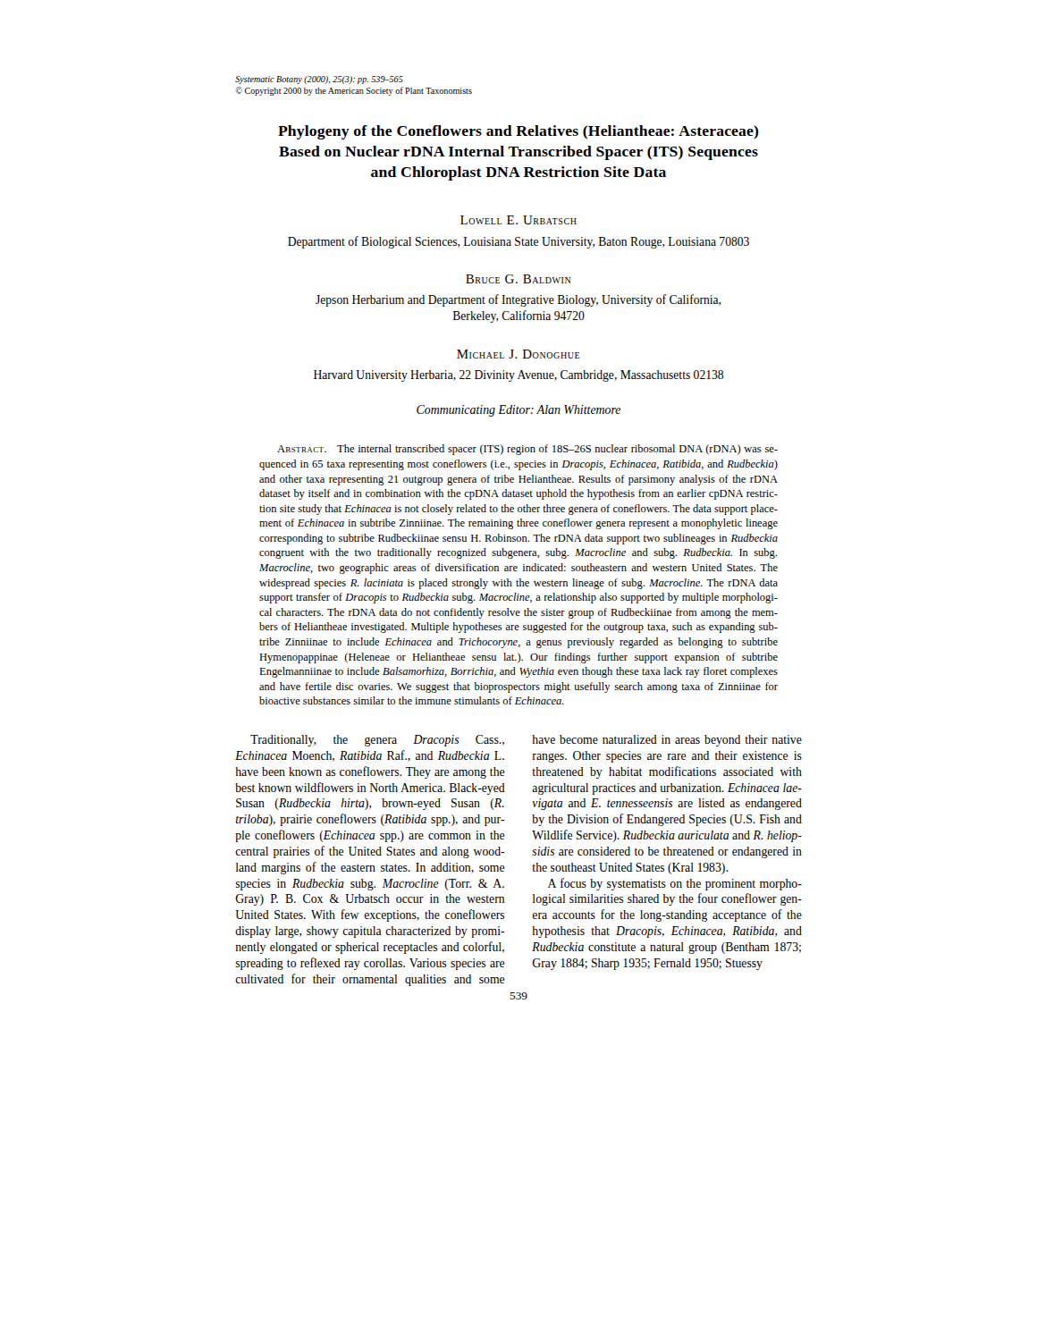Systematic Botany (2000), 25(3): pp. 539–565
© Copyright 2000 by the American Society of Plant Taxonomists
Phylogeny of the Coneflowers and Relatives (Heliantheae: Asteraceae)
Based on Nuclear rDNA Internal Transcribed Spacer (ITS) Sequences
and Chloroplast DNA Restriction Site Data
Lowell E. Urbatsch
Department of Biological Sciences, Louisiana State University, Baton Rouge, Louisiana 70803
Bruce G. Baldwin
Jepson Herbarium and Department of Integrative Biology, University of California,
Berkeley, California 94720
Michael J. Donoghue
Harvard University Herbaria, 22 Divinity Avenue, Cambridge, Massachusetts 02138
Communicating Editor: Alan Whittemore
Abstract. The internal transcribed spacer (ITS) region of 18S–26S nuclear ribosomal DNA (rDNA) was sequenced in 65 taxa representing most coneflowers (i.e., species in Dracopis, Echinacea, Ratibida, and Rudbeckia) and other taxa representing 21 outgroup genera of tribe Heliantheae. Results of parsimony analysis of the rDNA dataset by itself and in combination with the cpDNA dataset uphold the hypothesis from an earlier cpDNA restriction site study that Echinacea is not closely related to the other three genera of coneflowers. The data support placement of Echinacea in subtribe Zinniinae. The remaining three coneflower genera represent a monophyletic lineage corresponding to subtribe Rudbeckiinae sensu H. Robinson. The rDNA data support two sublineages in Rudbeckia congruent with the two traditionally recognized subgenera, subg. Macrocline and subg. Rudbeckia. In subg. Macrocline, two geographic areas of diversification are indicated: southeastern and western United States. The widespread species R. laciniata is placed strongly with the western lineage of subg. Macrocline. The rDNA data support transfer of Dracopis to Rudbeckia subg. Macrocline, a relationship also supported by multiple morphological characters. The rDNA data do not confidently resolve the sister group of Rudbeckiinae from among the members of Heliantheae investigated. Multiple hypotheses are suggested for the outgroup taxa, such as expanding subtribe Zinniinae to include Echinacea and Trichocoryne, a genus previously regarded as belonging to subtribe Hymenopappinae (Heleneae or Heliantheae sensu lat.). Our findings further support expansion of subtribe Engelmanniinae to include Balsamorhiza, Borrichia, and Wyethia even though these taxa lack ray floret complexes and have fertile disc ovaries. We suggest that bioprospectors might usefully search among taxa of Zinniinae for bioactive substances similar to the immune stimulants of Echinacea.
Traditionally, the genera Dracopis Cass., Echinacea Moench, Ratibida Raf., and Rudbeckia L. have been known as coneflowers. They are among the best known wildflowers in North America. Black-eyed Susan (Rudbeckia hirta), brown-eyed Susan (R. triloba), prairie coneflowers (Ratibida spp.), and purple coneflowers (Echinacea spp.) are common in the central prairies of the United States and along woodland margins of the eastern states. In addition, some species in Rudbeckia subg. Macrocline (Torr. & A. Gray) P. B. Cox & Urbatsch occur in the western United States. With few exceptions, the coneflowers display large, showy capitula characterized by prominently elongated or spherical receptacles and colorful, spreading to reflexed ray corollas. Various species are cultivated for their ornamental qualities and some have become naturalized in areas beyond their native ranges. Other species are rare and their existence is threatened by habitat modifications associated with agricultural practices and urbanization. Echinacea laevigata and E. tennesseensis are listed as endangered by the Division of Endangered Species (U.S. Fish and Wildlife Service). Rudbeckia auriculata and R. heliopsidis are considered to be threatened or endangered in the southeast United States (Kral 1983).
A focus by systematists on the prominent morphological similarities shared by the four coneflower genera accounts for the long-standing acceptance of the hypothesis that Dracopis, Echinacea, Ratibida, and Rudbeckia constitute a natural group (Bentham 1873; Gray 1884; Sharp 1935; Fernald 1950; Stuessy
539